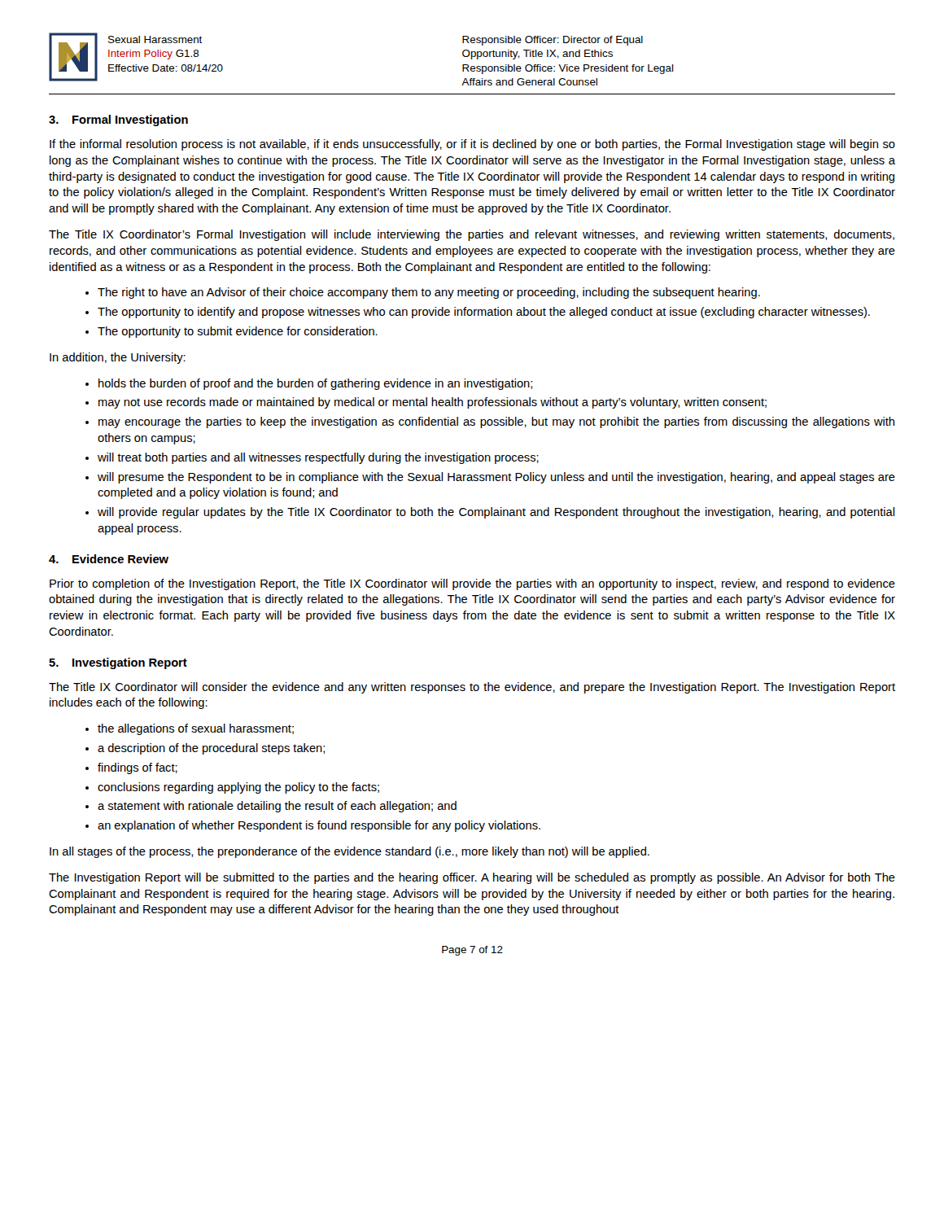Sexual Harassment
Interim Policy G1.8
Effective Date: 08/14/20
Responsible Officer: Director of Equal
Opportunity, Title IX, and Ethics
Responsible Office: Vice President for Legal
Affairs and General Counsel
3. Formal Investigation
If the informal resolution process is not available, if it ends unsuccessfully, or if it is declined by one or both parties, the Formal Investigation stage will begin so long as the Complainant wishes to continue with the process. The Title IX Coordinator will serve as the Investigator in the Formal Investigation stage, unless a third-party is designated to conduct the investigation for good cause. The Title IX Coordinator will provide the Respondent 14 calendar days to respond in writing to the policy violation/s alleged in the Complaint. Respondent’s Written Response must be timely delivered by email or written letter to the Title IX Coordinator and will be promptly shared with the Complainant. Any extension of time must be approved by the Title IX Coordinator.
The Title IX Coordinator’s Formal Investigation will include interviewing the parties and relevant witnesses, and reviewing written statements, documents, records, and other communications as potential evidence. Students and employees are expected to cooperate with the investigation process, whether they are identified as a witness or as a Respondent in the process. Both the Complainant and Respondent are entitled to the following:
The right to have an Advisor of their choice accompany them to any meeting or proceeding, including the subsequent hearing.
The opportunity to identify and propose witnesses who can provide information about the alleged conduct at issue (excluding character witnesses).
The opportunity to submit evidence for consideration.
In addition, the University:
holds the burden of proof and the burden of gathering evidence in an investigation;
may not use records made or maintained by medical or mental health professionals without a party’s voluntary, written consent;
may encourage the parties to keep the investigation as confidential as possible, but may not prohibit the parties from discussing the allegations with others on campus;
will treat both parties and all witnesses respectfully during the investigation process;
will presume the Respondent to be in compliance with the Sexual Harassment Policy unless and until the investigation, hearing, and appeal stages are completed and a policy violation is found; and
will provide regular updates by the Title IX Coordinator to both the Complainant and Respondent throughout the investigation, hearing, and potential appeal process.
4. Evidence Review
Prior to completion of the Investigation Report, the Title IX Coordinator will provide the parties with an opportunity to inspect, review, and respond to evidence obtained during the investigation that is directly related to the allegations. The Title IX Coordinator will send the parties and each party’s Advisor evidence for review in electronic format. Each party will be provided five business days from the date the evidence is sent to submit a written response to the Title IX Coordinator.
5. Investigation Report
The Title IX Coordinator will consider the evidence and any written responses to the evidence, and prepare the Investigation Report. The Investigation Report includes each of the following:
the allegations of sexual harassment;
a description of the procedural steps taken;
findings of fact;
conclusions regarding applying the policy to the facts;
a statement with rationale detailing the result of each allegation; and
an explanation of whether Respondent is found responsible for any policy violations.
In all stages of the process, the preponderance of the evidence standard (i.e., more likely than not) will be applied.
The Investigation Report will be submitted to the parties and the hearing officer. A hearing will be scheduled as promptly as possible. An Advisor for both The Complainant and Respondent is required for the hearing stage. Advisors will be provided by the University if needed by either or both parties for the hearing. Complainant and Respondent may use a different Advisor for the hearing than the one they used throughout
Page 7 of 12